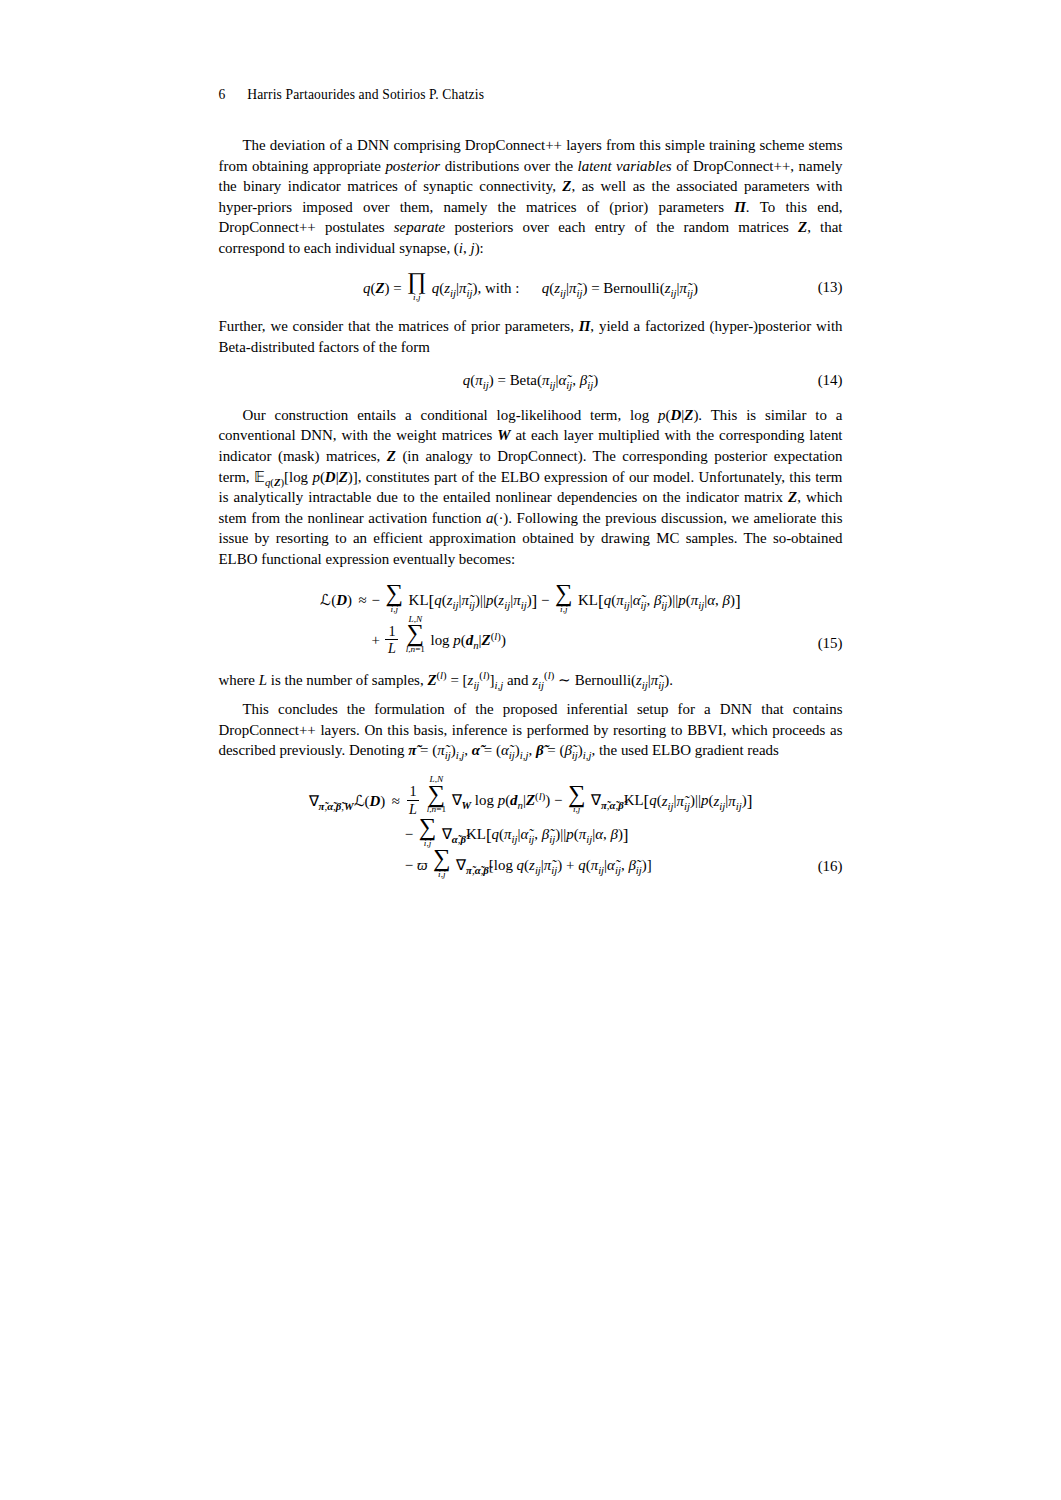6 Harris Partaourides and Sotirios P. Chatzis
The deviation of a DNN comprising DropConnect++ layers from this simple training scheme stems from obtaining appropriate posterior distributions over the latent variables of DropConnect++, namely the binary indicator matrices of synaptic connectivity, Z, as well as the associated parameters with hyper-priors imposed over them, namely the matrices of (prior) parameters Π. To this end, DropConnect++ postulates separate posteriors over each entry of the random matrices Z, that correspond to each individual synapse, (i, j):
q(Z) = ∏i,j q(zij|π̃ij), with : q(zij|π̃ij) = Bernoulli(zij|π̃ij) (13)
Further, we consider that the matrices of prior parameters, Π, yield a factorized (hyper-)posterior with Beta-distributed factors of the form
q(πij) = Beta(πij|α̃ij, β̃ij) (14)
Our construction entails a conditional log-likelihood term, log p(D|Z). This is similar to a conventional DNN, with the weight matrices W at each layer multiplied with the corresponding latent indicator (mask) matrices, Z (in analogy to DropConnect). The corresponding posterior expectation term, 𝔼q(Z)[log p(D|Z)], constitutes part of the ELBO expression of our model. Unfortunately, this term is analytically intractable due to the entailed nonlinear dependencies on the indicator matrix Z, which stem from the nonlinear activation function a(·). Following the previous discussion, we ameliorate this issue by resorting to an efficient approximation obtained by drawing MC samples. The so-obtained ELBO functional expression eventually becomes:
ℒ(D) ≈
− ∑i,j KL[q(zij|π̃ij)||p(zij|πij)] − ∑i,j KL[q(πij|α̃ij, β̃ij)||p(πij|α, β)]
+ 1 L L,N∑l,n=1 log p(dn|Z(l))
(15)
where L is the number of samples, Z(l) = [zij(l)]i,j and zij(l) ∼ Bernoulli(zij|π̃ij).
This concludes the formulation of the proposed inferential setup for a DNN that contains DropConnect++ layers. On this basis, inference is performed by resorting to BBVI, which proceeds as described previously. Denoting π̃ = (π̃ij)i,j, α̃ = (α̃ij)i,j, β̃ = (β̃ij)i,j, the used ELBO gradient reads
∇π̃,α̃,β̃,Wℒ(D) ≈
1 L L,N∑l,n=1 ∇W log p(dn|Z(l)) − ∑i,j ∇π̃,α̃,β̃KL[q(zij|π̃ij)||p(zij|πij)]
− ∑i,j ∇α̃,β̃KL[q(πij|α̃ij, β̃ij)||p(πij|α, β)]
− ϖ ∑i,j ∇π̃,α̃,β̃[log q(zij|π̃ij) + q(πij|α̃ij, β̃ij)]
(16)